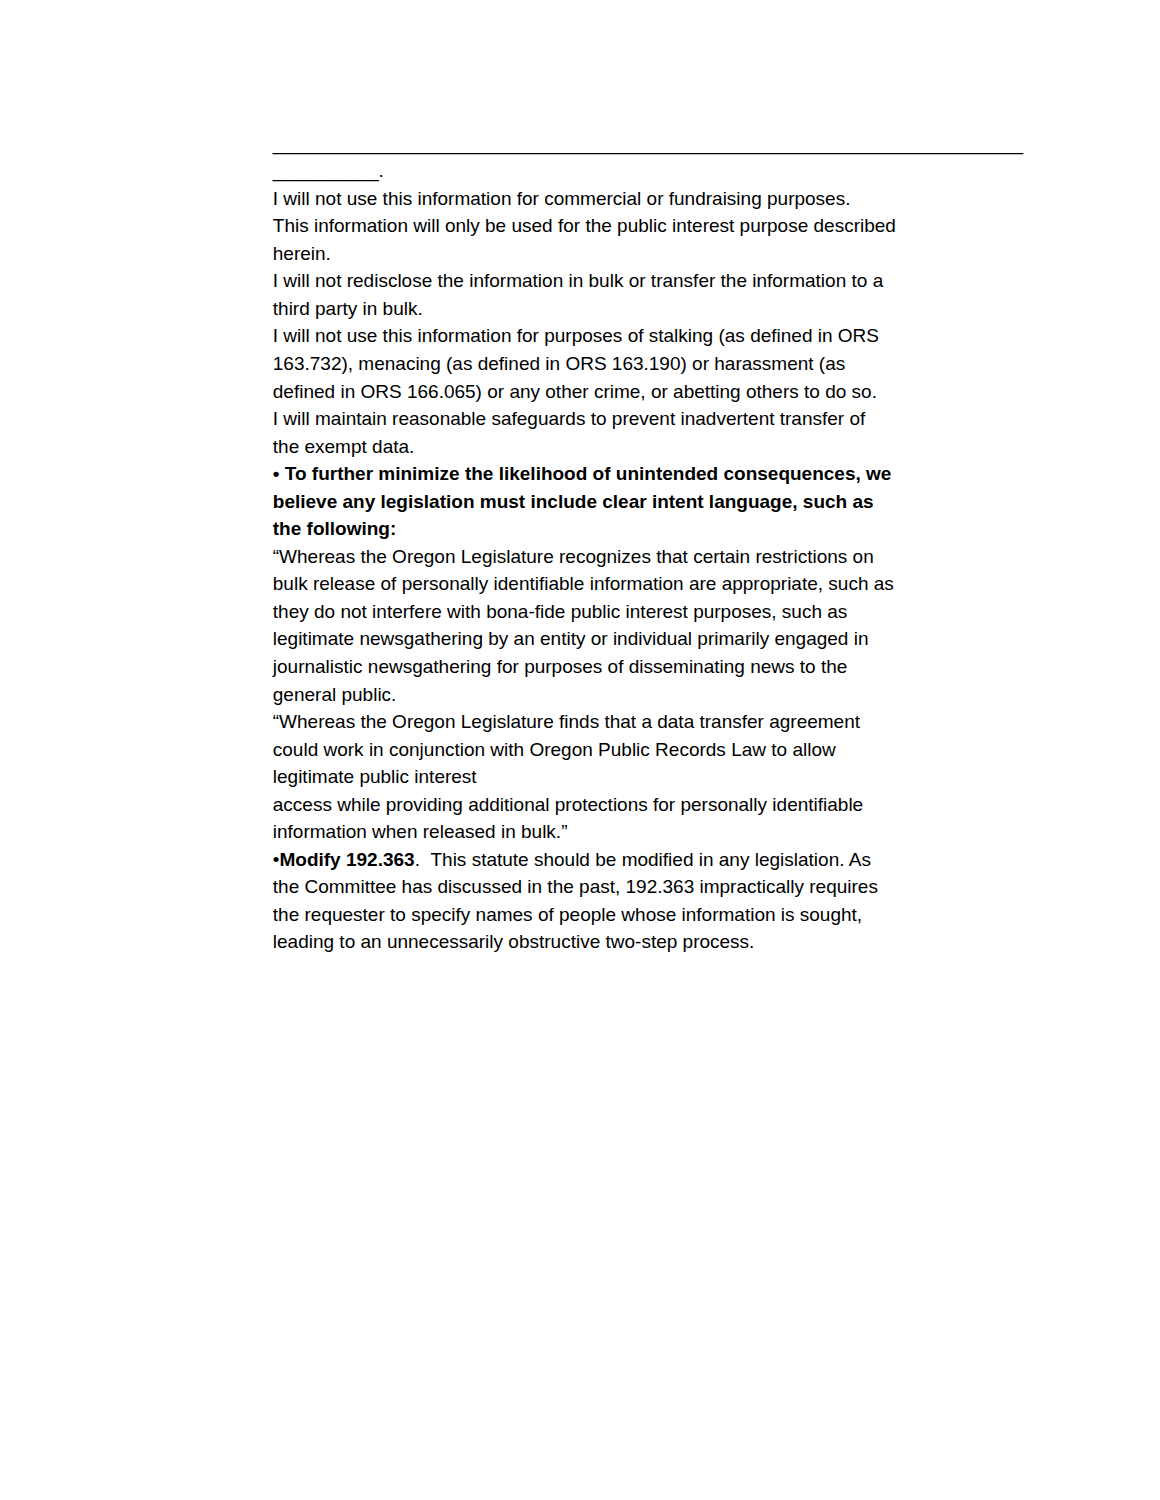_______________________________________________________________________
__________.
I will not use this information for commercial or fundraising purposes.
This information will only be used for the public interest purpose described herein.
I will not redisclose the information in bulk or transfer the information to a third party in bulk.
I will not use this information for purposes of stalking (as defined in ORS 163.732), menacing (as defined in ORS 163.190) or harassment (as defined in ORS 166.065) or any other crime, or abetting others to do so.
I will maintain reasonable safeguards to prevent inadvertent transfer of the exempt data.
• To further minimize the likelihood of unintended consequences, we believe any legislation must include clear intent language, such as the following:
“Whereas the Oregon Legislature recognizes that certain restrictions on bulk release of personally identifiable information are appropriate, such as they do not interfere with bona-fide public interest purposes, such as legitimate newsgathering by an entity or individual primarily engaged in journalistic newsgathering for purposes of disseminating news to the general public.
“Whereas the Oregon Legislature finds that a data transfer agreement could work in conjunction with Oregon Public Records Law to allow legitimate public interest
access while providing additional protections for personally identifiable information when released in bulk.”
•Modify 192.363. This statute should be modified in any legislation. As the Committee has discussed in the past, 192.363 impractically requires the requester to specify names of people whose information is sought, leading to an unnecessarily obstructive two-step process.